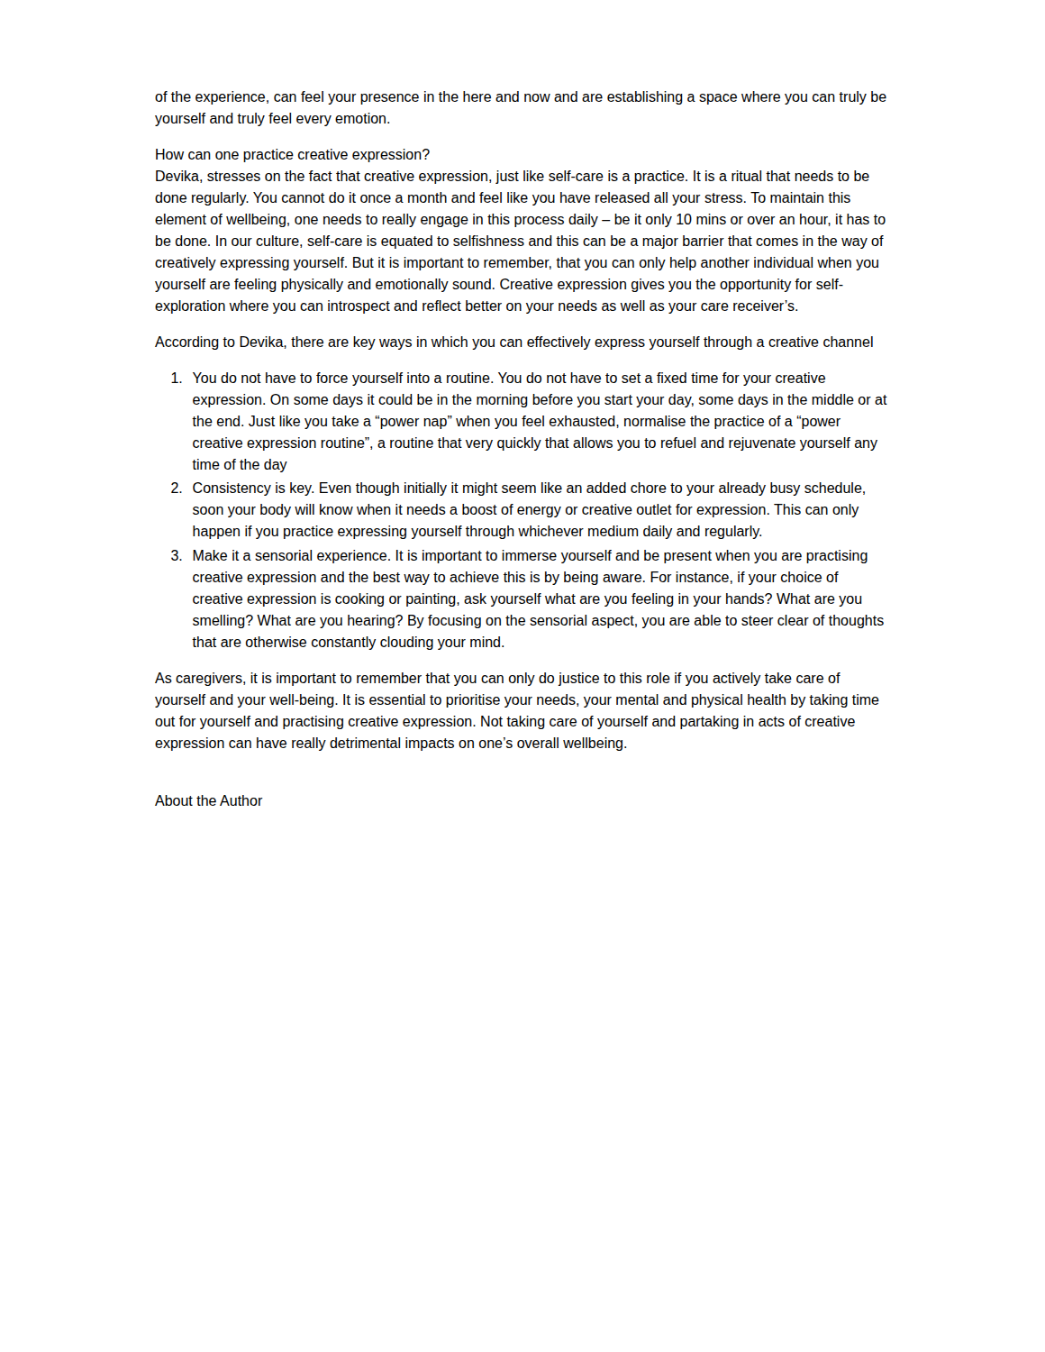of the experience, can feel your presence in the here and now and are establishing a space where you can truly be yourself and truly feel every emotion.
How can one practice creative expression?
Devika, stresses on the fact that creative expression, just like self-care is a practice. It is a ritual that needs to be done regularly. You cannot do it once a month and feel like you have released all your stress. To maintain this element of wellbeing, one needs to really engage in this process daily – be it only 10 mins or over an hour, it has to be done. In our culture, self-care is equated to selfishness and this can be a major barrier that comes in the way of creatively expressing yourself. But it is important to remember, that you can only help another individual when you yourself are feeling physically and emotionally sound. Creative expression gives you the opportunity for self-exploration where you can introspect and reflect better on your needs as well as your care receiver’s.
According to Devika, there are key ways in which you can effectively express yourself through a creative channel
You do not have to force yourself into a routine. You do not have to set a fixed time for your creative expression. On some days it could be in the morning before you start your day, some days in the middle or at the end. Just like you take a “power nap” when you feel exhausted, normalise the practice of a “power creative expression routine”, a routine that very quickly that allows you to refuel and rejuvenate yourself any time of the day
Consistency is key. Even though initially it might seem like an added chore to your already busy schedule, soon your body will know when it needs a boost of energy or creative outlet for expression. This can only happen if you practice expressing yourself through whichever medium daily and regularly.
Make it a sensorial experience. It is important to immerse yourself and be present when you are practising creative expression and the best way to achieve this is by being aware. For instance, if your choice of creative expression is cooking or painting, ask yourself what are you feeling in your hands? What are you smelling? What are you hearing? By focusing on the sensorial aspect, you are able to steer clear of thoughts that are otherwise constantly clouding your mind.
As caregivers, it is important to remember that you can only do justice to this role if you actively take care of yourself and your well-being. It is essential to prioritise your needs, your mental and physical health by taking time out for yourself and practising creative expression. Not taking care of yourself and partaking in acts of creative expression can have really detrimental impacts on one’s overall wellbeing.
About the Author